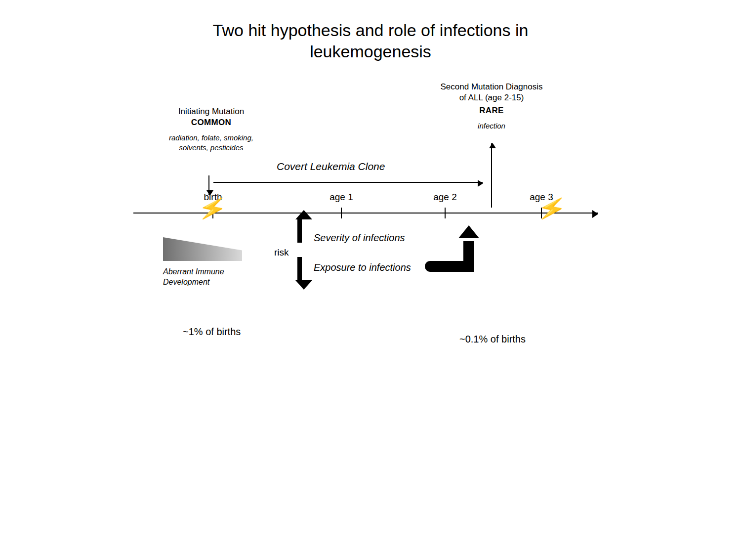Two hit hypothesis and role of infections in leukemogenesis
Initiating Mutation COMMON radiation, folate, smoking, solvents, pesticides
Second Mutation Diagnosis
of ALL (age 2-15) RARE infection
Covert Leukemia Clone
birth
age 1
age 2
age 3
⚡
⚡
Aberrant Immune Development
risk
Severity of infections
Exposure to infections
~1% of births
~0.1% of births